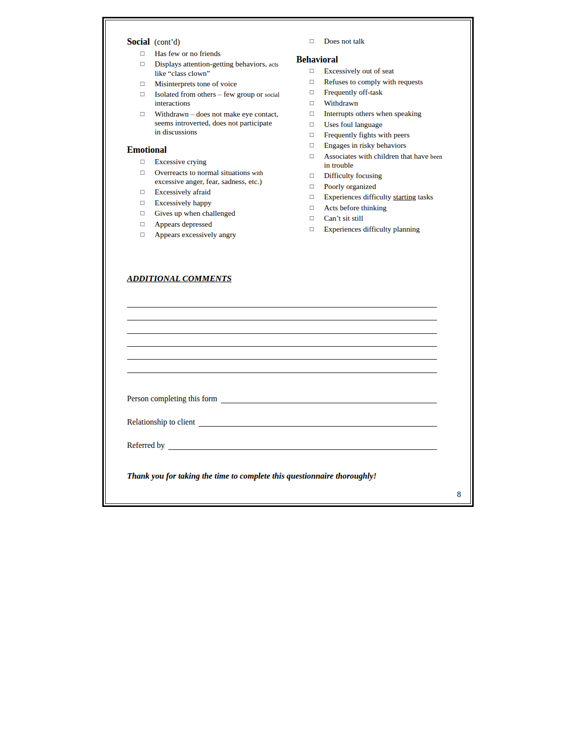Social (cont’d)
Has few or no friends
Displays attention-getting behaviors, acts like “class clown”
Misinterprets tone of voice
Isolated from others – few group or social interactions
Withdrawn – does not make eye contact, seems introverted, does not participate in discussions
Emotional
Excessive crying
Overreacts to normal situations with excessive anger, fear, sadness, etc.)
Excessively afraid
Excessively happy
Gives up when challenged
Appears depressed
Appears excessively angry
Does not talk
Behavioral
Excessively out of seat
Refuses to comply with requests
Frequently off-task
Withdrawn
Interrupts others when speaking
Uses foul language
Frequently fights with peers
Engages in risky behaviors
Associates with children that have been in trouble
Difficulty focusing
Poorly organized
Experiences difficulty starting tasks
Acts before thinking
Can’t sit still
Experiences difficulty planning
ADDITIONAL COMMENTS
Person completing this form
Relationship to client
Referred by
Thank you for taking the time to complete this questionnaire thoroughly!
8